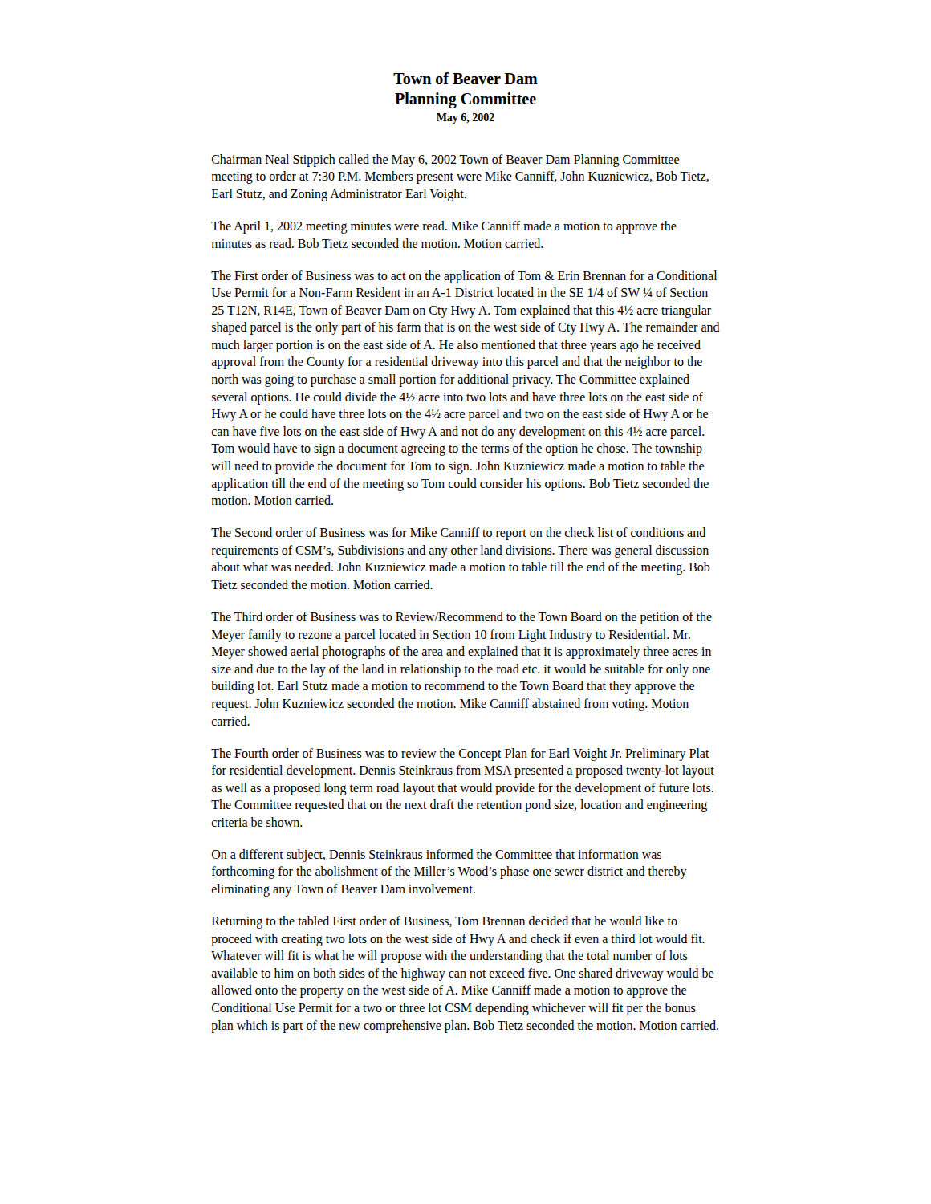Town of Beaver Dam
Planning Committee
May 6, 2002
Chairman Neal Stippich called the May 6, 2002 Town of Beaver Dam Planning Committee meeting to order at 7:30 P.M. Members present were Mike Canniff, John Kuzniewicz, Bob Tietz, Earl Stutz, and Zoning Administrator Earl Voight.
The April 1, 2002 meeting minutes were read. Mike Canniff made a motion to approve the minutes as read. Bob Tietz seconded the motion. Motion carried.
The First order of Business was to act on the application of Tom & Erin Brennan for a Conditional Use Permit for a Non-Farm Resident in an A-1 District located in the SE 1/4 of SW ¼ of Section 25 T12N, R14E, Town of Beaver Dam on Cty Hwy A. Tom explained that this 4½ acre triangular shaped parcel is the only part of his farm that is on the west side of Cty Hwy A. The remainder and much larger portion is on the east side of A. He also mentioned that three years ago he received approval from the County for a residential driveway into this parcel and that the neighbor to the north was going to purchase a small portion for additional privacy. The Committee explained several options. He could divide the 4½ acre into two lots and have three lots on the east side of Hwy A or he could have three lots on the 4½ acre parcel and two on the east side of Hwy A or he can have five lots on the east side of Hwy A and not do any development on this 4½ acre parcel. Tom would have to sign a document agreeing to the terms of the option he chose. The township will need to provide the document for Tom to sign. John Kuzniewicz made a motion to table the application till the end of the meeting so Tom could consider his options. Bob Tietz seconded the motion. Motion carried.
The Second order of Business was for Mike Canniff to report on the check list of conditions and requirements of CSM’s, Subdivisions and any other land divisions. There was general discussion about what was needed. John Kuzniewicz made a motion to table till the end of the meeting. Bob Tietz seconded the motion. Motion carried.
The Third order of Business was to Review/Recommend to the Town Board on the petition of the Meyer family to rezone a parcel located in Section 10 from Light Industry to Residential. Mr. Meyer showed aerial photographs of the area and explained that it is approximately three acres in size and due to the lay of the land in relationship to the road etc. it would be suitable for only one building lot. Earl Stutz made a motion to recommend to the Town Board that they approve the request. John Kuzniewicz seconded the motion. Mike Canniff abstained from voting. Motion carried.
The Fourth order of Business was to review the Concept Plan for Earl Voight Jr. Preliminary Plat for residential development. Dennis Steinkraus from MSA presented a proposed twenty-lot layout as well as a proposed long term road layout that would provide for the development of future lots. The Committee requested that on the next draft the retention pond size, location and engineering criteria be shown.
On a different subject, Dennis Steinkraus informed the Committee that information was forthcoming for the abolishment of the Miller’s Wood’s phase one sewer district and thereby eliminating any Town of Beaver Dam involvement.
Returning to the tabled First order of Business, Tom Brennan decided that he would like to proceed with creating two lots on the west side of Hwy A and check if even a third lot would fit. Whatever will fit is what he will propose with the understanding that the total number of lots available to him on both sides of the highway can not exceed five. One shared driveway would be allowed onto the property on the west side of A. Mike Canniff made a motion to approve the Conditional Use Permit for a two or three lot CSM depending whichever will fit per the bonus plan which is part of the new comprehensive plan. Bob Tietz seconded the motion. Motion carried.